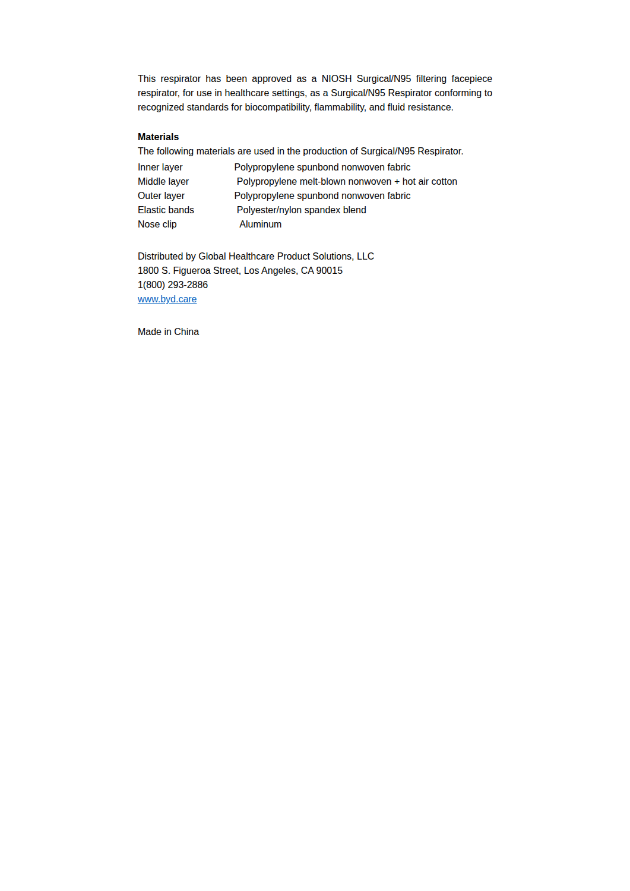This respirator has been approved as a NIOSH Surgical/N95 filtering facepiece respirator, for use in healthcare settings, as a Surgical/N95 Respirator conforming to recognized standards for biocompatibility, flammability, and fluid resistance.
Materials
The following materials are used in the production of Surgical/N95 Respirator.
| Inner layer | Polypropylene spunbond nonwoven fabric |
| Middle layer | Polypropylene melt-blown nonwoven + hot air cotton |
| Outer layer | Polypropylene spunbond nonwoven fabric |
| Elastic bands | Polyester/nylon spandex blend |
| Nose clip | Aluminum |
Distributed by Global Healthcare Product Solutions, LLC
1800 S. Figueroa Street, Los Angeles, CA 90015
1(800) 293-2886
www.byd.care
Made in China